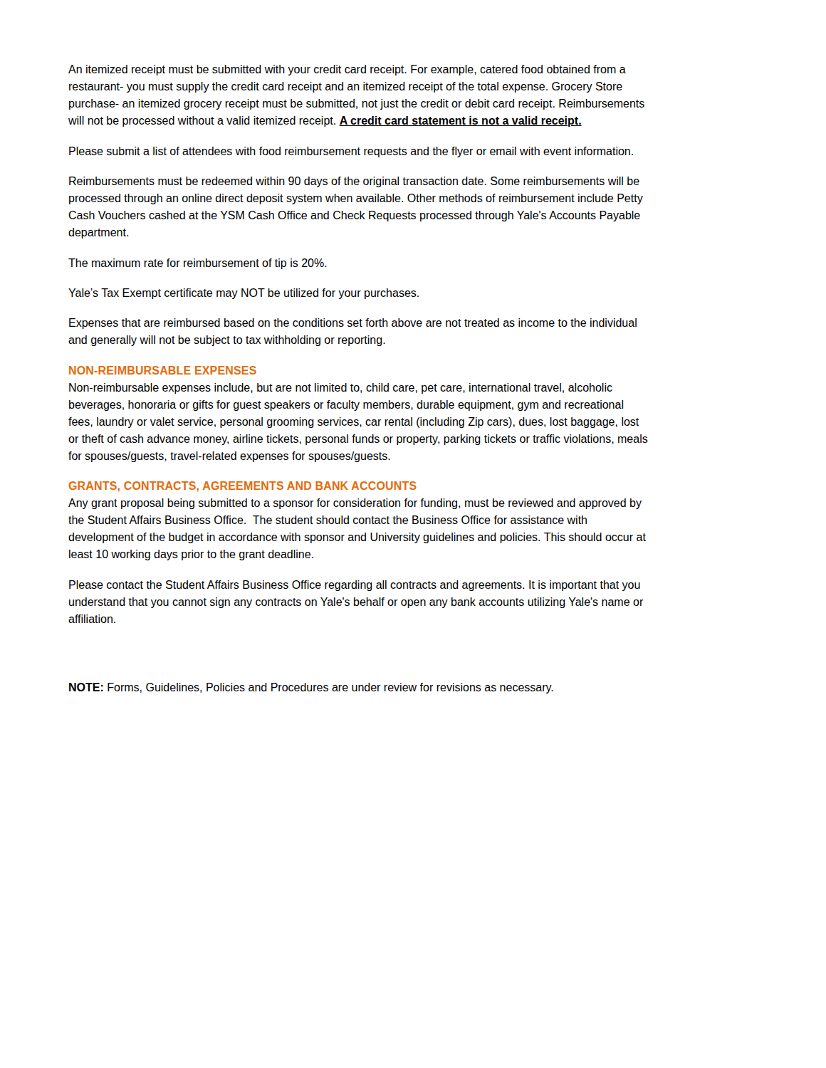An itemized receipt must be submitted with your credit card receipt. For example, catered food obtained from a restaurant- you must supply the credit card receipt and an itemized receipt of the total expense. Grocery Store purchase- an itemized grocery receipt must be submitted, not just the credit or debit card receipt. Reimbursements will not be processed without a valid itemized receipt. A credit card statement is not a valid receipt.
Please submit a list of attendees with food reimbursement requests and the flyer or email with event information.
Reimbursements must be redeemed within 90 days of the original transaction date. Some reimbursements will be processed through an online direct deposit system when available. Other methods of reimbursement include Petty Cash Vouchers cashed at the YSM Cash Office and Check Requests processed through Yale's Accounts Payable department.
The maximum rate for reimbursement of tip is 20%.
Yale’s Tax Exempt certificate may NOT be utilized for your purchases.
Expenses that are reimbursed based on the conditions set forth above are not treated as income to the individual and generally will not be subject to tax withholding or reporting.
NON-REIMBURSABLE EXPENSES
Non-reimbursable expenses include, but are not limited to, child care, pet care, international travel, alcoholic beverages, honoraria or gifts for guest speakers or faculty members, durable equipment, gym and recreational fees, laundry or valet service, personal grooming services, car rental (including Zip cars), dues, lost baggage, lost or theft of cash advance money, airline tickets, personal funds or property, parking tickets or traffic violations, meals for spouses/guests, travel-related expenses for spouses/guests.
GRANTS, CONTRACTS, AGREEMENTS AND BANK ACCOUNTS
Any grant proposal being submitted to a sponsor for consideration for funding, must be reviewed and approved by the Student Affairs Business Office. The student should contact the Business Office for assistance with development of the budget in accordance with sponsor and University guidelines and policies. This should occur at least 10 working days prior to the grant deadline.
Please contact the Student Affairs Business Office regarding all contracts and agreements. It is important that you understand that you cannot sign any contracts on Yale's behalf or open any bank accounts utilizing Yale's name or affiliation.
NOTE: Forms, Guidelines, Policies and Procedures are under review for revisions as necessary.